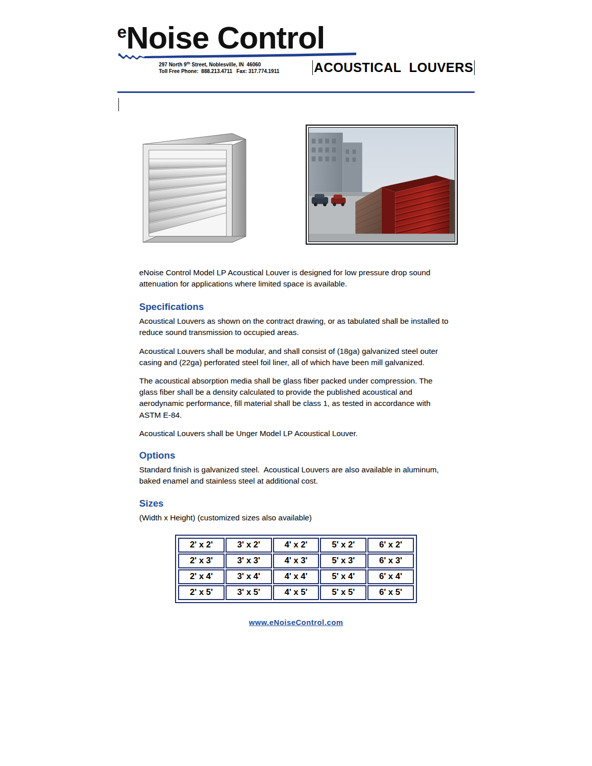eNoise Control
297 North 9th Street, Noblesville, IN 46060
Toll Free Phone: 888.213.4711 Fax: 317.774.1911
ACOUSTICAL LOUVERS
eNoise Control Model LP Acoustical Louver is designed for low pressure drop sound attenuation for applications where limited space is available.
Specifications
Acoustical Louvers as shown on the contract drawing, or as tabulated shall be installed to reduce sound transmission to occupied areas.
Acoustical Louvers shall be modular, and shall consist of (18ga) galvanized steel outer casing and (22ga) perforated steel foil liner, all of which have been mill galvanized.
The acoustical absorption media shall be glass fiber packed under compression. The glass fiber shall be a density calculated to provide the published acoustical and aerodynamic performance, fill material shall be class 1, as tested in accordance with ASTM E-84.
Acoustical Louvers shall be Unger Model LP Acoustical Louver.
Options
Standard finish is galvanized steel. Acoustical Louvers are also available in aluminum, baked enamel and stainless steel at additional cost.
Sizes
(Width x Height) (customized sizes also available)
| 2' x 2' | 3' x 2' | 4' x 2' | 5' x 2' | 6' x 2' |
| 2' x 3' | 3' x 3' | 4' x 3' | 5' x 3' | 6' x 3' |
| 2' x 4' | 3' x 4' | 4' x 4' | 5' x 4' | 6' x 4' |
| 2' x 5' | 3' x 5' | 4' x 5' | 5' x 5' | 6' x 5' |
www.eNoiseControl.com